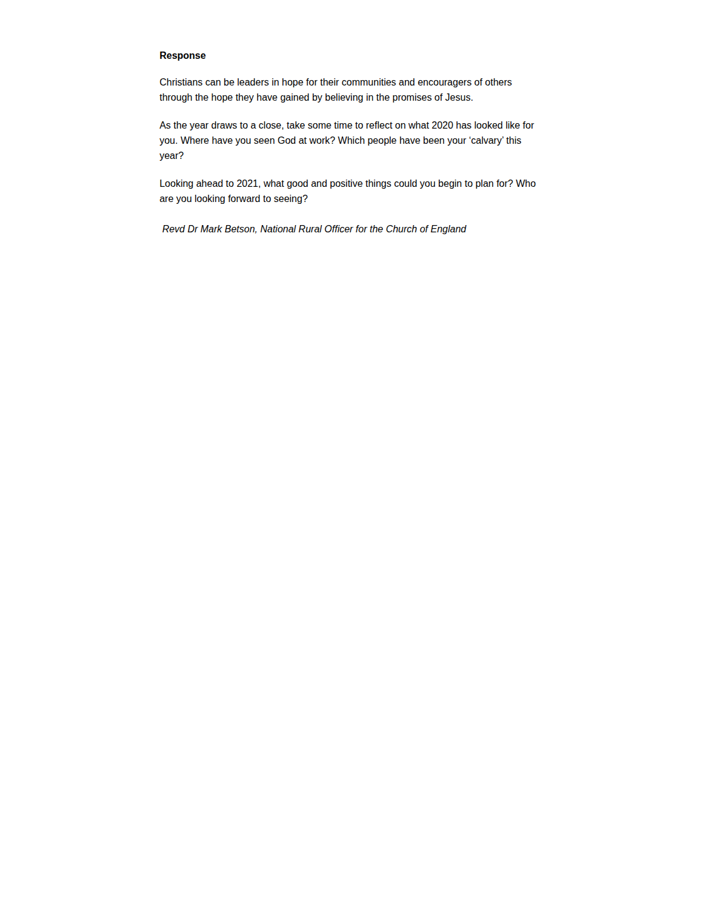Response
Christians can be leaders in hope for their communities and encouragers of others through the hope they have gained by believing in the promises of Jesus.
As the year draws to a close, take some time to reflect on what 2020 has looked like for you. Where have you seen God at work? Which people have been your ‘calvary’ this year?
Looking ahead to 2021, what good and positive things could you begin to plan for? Who are you looking forward to seeing?
Revd Dr Mark Betson, National Rural Officer for the Church of England